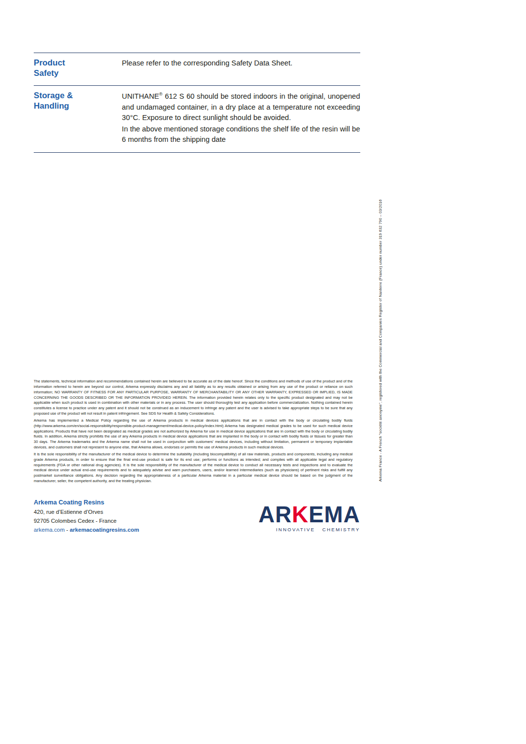| Product Safety | Please refer to the corresponding Safety Data Sheet. |
| Storage & Handling | UNITHANE ® 612 S 60 should be stored indoors in the original, unopened and undamaged container, in a dry place at a temperature not exceeding 30°C. Exposure to direct sunlight should be avoided. In the above mentioned storage conditions the shelf life of the resin will be 6 months from the shipping date |
Arkema France - A French "société anonyme", registered with the Commercial and Companies Register of Nanterre (France) under number 319 632 790 – 03/2016
The statements, technical information and recommendations contained herein are believed to be accurate as of the date hereof. Since the conditions and methods of use of the product and of the information referred to herein are beyond our control, Arkema expressly disclaims any and all liability as to any results obtained or arising from any use of the product or reliance on such information; NO WARRANTY OF FITNESS FOR ANY PARTICULAR PURPOSE, WARRANTY OF MERCHANTABILITY OR ANY OTHER WARRANTY, EXPRESSED OR IMPLIED, IS MADE CONCERNING THE GOODS DESCRIBED OR THE INFORMATION PROVIDED HEREIN. The information provided herein relates only to the specific product designated and may not be applicable when such product is used in combination with other materials or in any process. The user should thoroughly test any application before commercialization. Nothing contained herein constitutes a license to practice under any patent and it should not be construed as an inducement to infringe any patent and the user is advised to take appropriate steps to be sure that any proposed use of the product will not result in patent infringement. See SDS for Health & Safety Considerations.
Arkema has implemented a Medical Policy regarding the use of Arkema products in medical devices applications that are in contact with the body or circulating bodily fluids (http://www.arkema.com/en/social-responsibility/responsible-product-management/medical-device-policy/index.html) Arkema has designated medical grades to be used for such medical device applications. Products that have not been designated as medical grades are not authorized by Arkema for use in medical device applications that are in contact with the body or circulating bodily fluids. In addition, Arkema strictly prohibits the use of any Arkema products in medical device applications that are implanted in the body or in contact with bodily fluids or tissues for greater than 30 days. The Arkema trademarks and the Arkema name shall not be used in conjunction with customers' medical devices, including without limitation, permanent or temporary implantable devices, and customers shall not represent to anyone else, that Arkema allows, endorses or permits the use of Arkema products in such medical devices.
It is the sole responsibility of the manufacturer of the medical device to determine the suitability (including biocompatibility) of all raw materials, products and components, including any medical grade Arkema products, in order to ensure that the final end-use product is safe for its end use; performs or functions as intended; and complies with all applicable legal and regulatory requirements (FDA or other national drug agencies). It is the sole responsibility of the manufacturer of the medical device to conduct all necessary tests and inspections and to evaluate the medical device under actual end-use requirements and to adequately advise and warn purchasers, users, and/or learned intermediaries (such as physicians) of pertinent risks and fulfill any postmarket surveillance obligations. Any decision regarding the appropriateness of a particular Arkema material in a particular medical device should be based on the judgment of the manufacturer, seller, the competent authority, and the treating physician.
Arkema Coating Resins
420, rue d’Estienne d’Orves
92705 Colombes Cedex - France
arkema.com - arkemacoatingresins.com
ARKEMA
INNOVATIVE CHEMISTRY